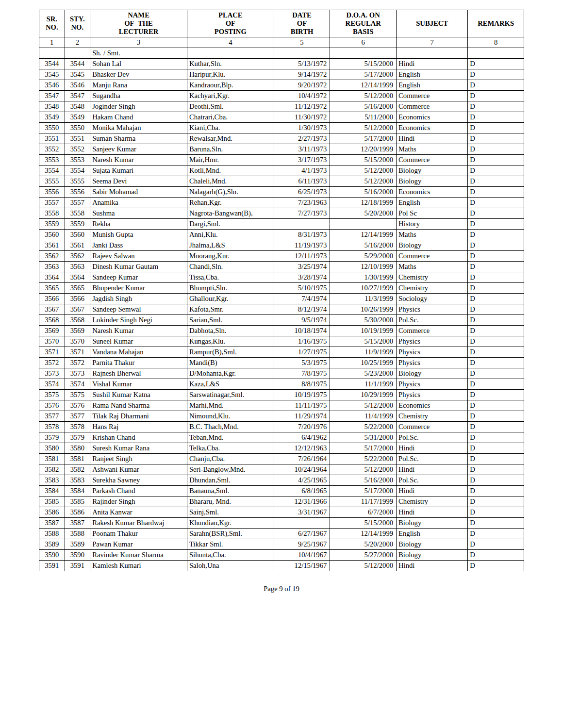| SR. NO. | STY. NO. | NAME OF THE LECTURER | PLACE OF POSTING | DATE OF BIRTH | D.O.A. ON REGULAR BASIS | SUBJECT | REMARKS |
| --- | --- | --- | --- | --- | --- | --- | --- |
| 1 | 2 | 3 | 4 | 5 | 6 | 7 | 8 |
| | | Sh. / Smt. | | | | | |
| 3544 | 3544 | Sohan Lal | Kuthar,Sln. | 5/13/1972 | 5/15/2000 | Hindi | D |
| 3545 | 3545 | Bhasker Dev | Haripur,Klu. | 9/14/1972 | 5/17/2000 | English | D |
| 3546 | 3546 | Manju Rana | Kandraour,Blp. | 9/20/1972 | 12/14/1999 | English | D |
| 3547 | 3547 | Sugandha | Kachyari,Kgr. | 10/4/1972 | 5/12/2000 | Commerce | D |
| 3548 | 3548 | Joginder Singh | Deothi,Sml. | 11/12/1972 | 5/16/2000 | Commerce | D |
| 3549 | 3549 | Hakam Chand | Chatrari,Cba. | 11/30/1972 | 5/11/2000 | Economics | D |
| 3550 | 3550 | Monika Mahajan | Kiani,Cba. | 1/30/1973 | 5/12/2000 | Economics | D |
| 3551 | 3551 | Suman Sharma | Rewalsar,Mnd. | 2/27/1973 | 5/17/2000 | Hindi | D |
| 3552 | 3552 | Sanjeev Kumar | Baruna,Sln. | 3/11/1973 | 12/20/1999 | Maths | D |
| 3553 | 3553 | Naresh Kumar | Mair,Hmr. | 3/17/1973 | 5/15/2000 | Commerce | D |
| 3554 | 3554 | Sujata Kumari | Kotli,Mnd. | 4/1/1973 | 5/12/2000 | Biology | D |
| 3555 | 3555 | Seema Devi | Chaleli,Mnd. | 6/11/1973 | 5/12/2000 | Biology | D |
| 3556 | 3556 | Sabir Mohamad | Nalagarh(G),Sln. | 6/25/1973 | 5/16/2000 | Economics | D |
| 3557 | 3557 | Anamika | Rehan,Kgr. | 7/23/1963 | 12/18/1999 | English | D |
| 3558 | 3558 | Sushma | Nagrota-Bangwan(B), | 7/27/1973 | 5/20/2000 | Pol Sc | D |
| 3559 | 3559 | Rekha | Dargi,Sml. | | | History | D |
| 3560 | 3560 | Munish Gupta | Anni,Klu. | 8/31/1973 | 12/14/1999 | Maths | D |
| 3561 | 3561 | Janki Dass | Jhalma,L&S | 11/19/1973 | 5/16/2000 | Biology | D |
| 3562 | 3562 | Rajeev Salwan | Moorang,Knr. | 12/11/1973 | 5/29/2000 | Commerce | D |
| 3563 | 3563 | Dinesh Kumar Gautam | Chandi,Sln. | 3/25/1974 | 12/10/1999 | Maths | D |
| 3564 | 3564 | Sandeep Kumar | Tissa,Cba. | 3/28/1974 | 1/30/1999 | Chemistry | D |
| 3565 | 3565 | Bhupender Kumar | Bhumpti,Sln. | 5/10/1975 | 10/27/1999 | Chemistry | D |
| 3566 | 3566 | Jagdish Singh | Ghallour,Kgr. | 7/4/1974 | 11/3/1999 | Sociology | D |
| 3567 | 3567 | Sandeep Semwal | Kafota,Smr. | 8/12/1974 | 10/26/1999 | Physics | D |
| 3568 | 3568 | Lokinder Singh Negi | Sarian,Sml. | 9/5/1974 | 5/30/2000 | Pol.Sc. | D |
| 3569 | 3569 | Naresh Kumar | Dabhota,Sln. | 10/18/1974 | 10/19/1999 | Commerce | D |
| 3570 | 3570 | Suneel Kumar | Kungas,Klu. | 1/16/1975 | 5/15/2000 | Physics | D |
| 3571 | 3571 | Vandana Mahajan | Rampur(B),Sml. | 1/27/1975 | 11/9/1999 | Physics | D |
| 3572 | 3572 | Parnita Thakur | Mandi(B) | 5/3/1975 | 10/25/1999 | Physics | D |
| 3573 | 3573 | Rajnesh Bherwal | D/Mohanta,Kgr. | 7/8/1975 | 5/23/2000 | Biology | D |
| 3574 | 3574 | Vishal Kumar | Kaza,L&S | 8/8/1975 | 11/1/1999 | Physics | D |
| 3575 | 3575 | Sushil Kumar Katna | Sarswatinagar,Sml. | 10/19/1975 | 10/29/1999 | Physics | D |
| 3576 | 3576 | Rama Nand Sharma | Marhi,Mnd. | 11/11/1975 | 5/12/2000 | Economics | D |
| 3577 | 3577 | Tilak Raj Dharmani | Nimound,Klu. | 11/29/1974 | 11/4/1999 | Chemistry | D |
| 3578 | 3578 | Hans Raj | B.C. Thach,Mnd. | 7/20/1976 | 5/22/2000 | Commerce | D |
| 3579 | 3579 | Krishan Chand | Teban,Mnd. | 6/4/1962 | 5/31/2000 | Pol.Sc. | D |
| 3580 | 3580 | Suresh Kumar Rana | Telka,Cba. | 12/12/1963 | 5/17/2000 | Hindi | D |
| 3581 | 3581 | Ranjeet Singh | Chanju,Cba. | 7/26/1964 | 5/22/2000 | Pol.Sc. | D |
| 3582 | 3582 | Ashwani Kumar | Seri-Banglow,Mnd. | 10/24/1964 | 5/12/2000 | Hindi | D |
| 3583 | 3583 | Surekha Sawney | Dhundan,Sml. | 4/25/1965 | 5/16/2000 | Pol.Sc. | D |
| 3584 | 3584 | Parkash Chand | Banauna,Sml. | 6/8/1965 | 5/17/2000 | Hindi | D |
| 3585 | 3585 | Rajinder Singh | Bhararu, Mnd. | 12/31/1966 | 11/17/1999 | Chemistry | D |
| 3586 | 3586 | Anita Kanwar | Sainj,Sml. | 3/31/1967 | 6/7/2000 | Hindi | D |
| 3587 | 3587 | Rakesh Kumar Bhardwaj | Khundian,Kgr. | | 5/15/2000 | Biology | D |
| 3588 | 3588 | Poonam Thakur | Sarahn(BSR),Sml. | 6/27/1967 | 12/14/1999 | English | D |
| 3589 | 3589 | Pawan Kumar | Tikkar Sml. | 9/25/1967 | 5/20/2000 | Biology | D |
| 3590 | 3590 | Ravinder Kumar Sharma | Sihunta,Cba. | 10/4/1967 | 5/27/2000 | Biology | D |
| 3591 | 3591 | Kamlesh Kumari | Saloh,Una | 12/15/1967 | 5/12/2000 | Hindi | D |
Page 9 of 19